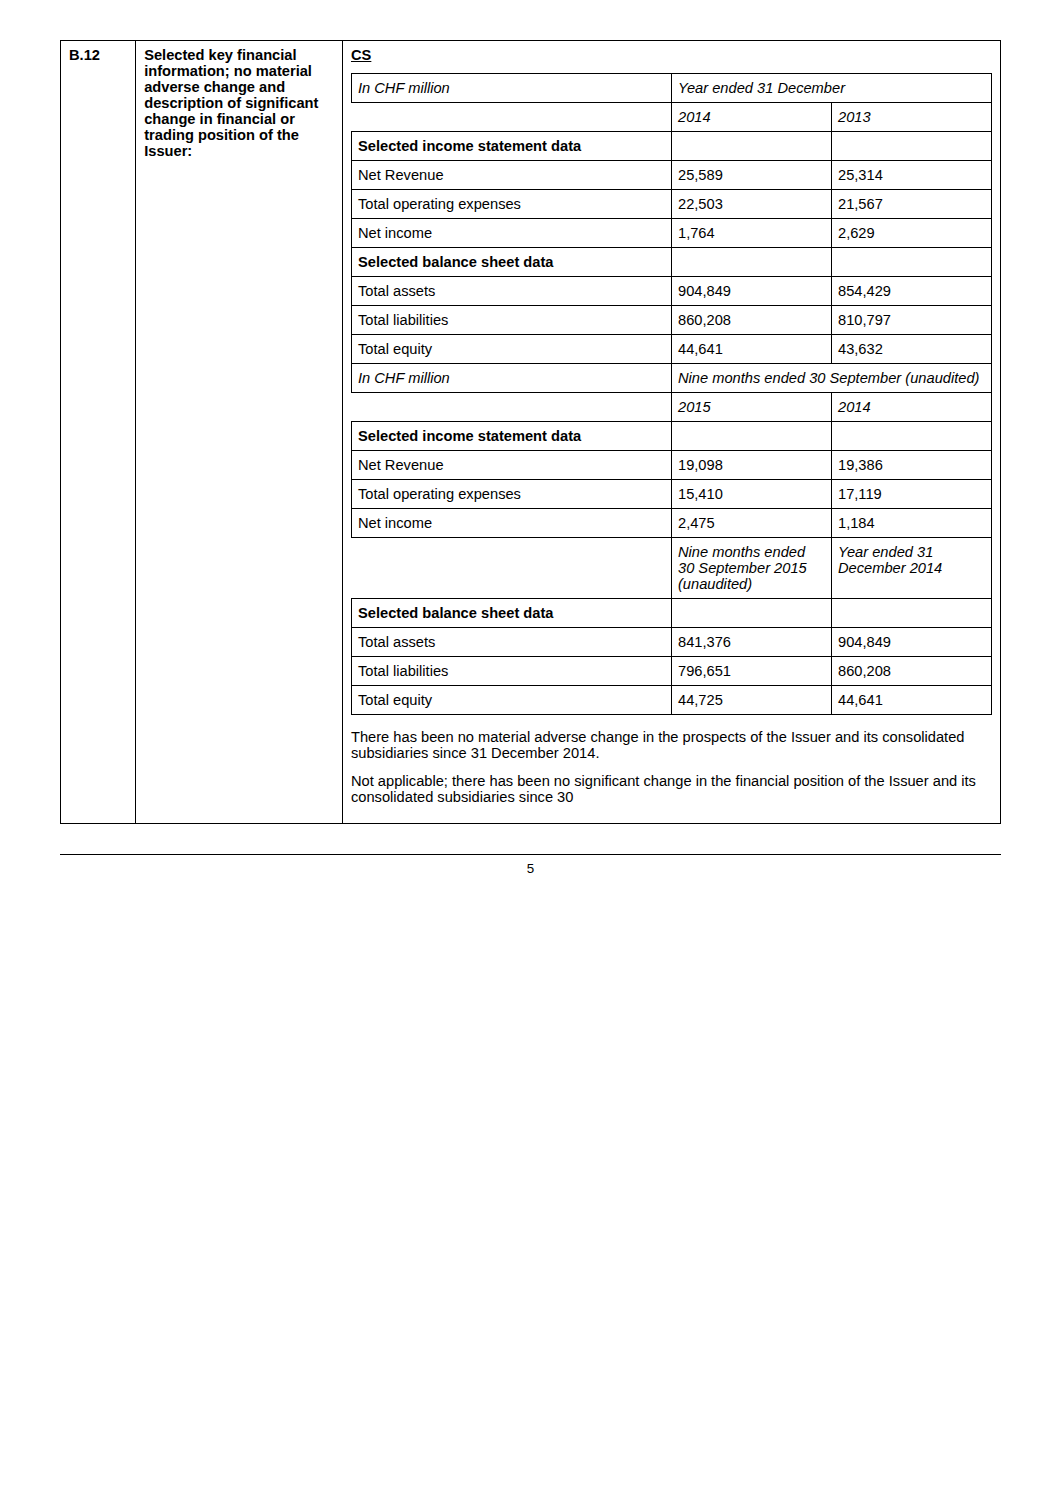| B.12 | Selected key financial information; no material adverse change and description of significant change in financial or trading position of the Issuer: | CS / In CHF million / Year ended 31 December / / / 2014 / 2013 / / Selected income statement data / / / / Net Revenue / 25,589 / 25,314 / / Total operating expenses / 22,503 / 21,567 / / Net income / 1,764 / 2,629 / / Selected balance sheet data / / / / Total assets / 904,849 / 854,429 / / Total liabilities / 860,208 / 810,797 / / Total equity / 44,641 / 43,632 / / In CHF million / Nine months ended 30 September (unaudited) / / / 2015 / 2014 / / Selected income statement data / / / / Net Revenue / 19,098 / 19,386 / / Total operating expenses / 15,410 / 17,119 / / Net income / 2,475 / 1,184 / / / Nine months ended 30 September 2015 (unaudited) / Year ended 31 December 2014 / / Selected balance sheet data / / / / Total assets / 841,376 / 904,849 / / Total liabilities / 796,651 / 860,208 / / Total equity / 44,725 / 44,641 / There has been no material adverse change in the prospects of the Issuer and its consolidated subsidiaries since 31 December 2014. Not applicable; there has been no significant change in the financial position of the Issuer and its consolidated subsidiaries since 30 |
5